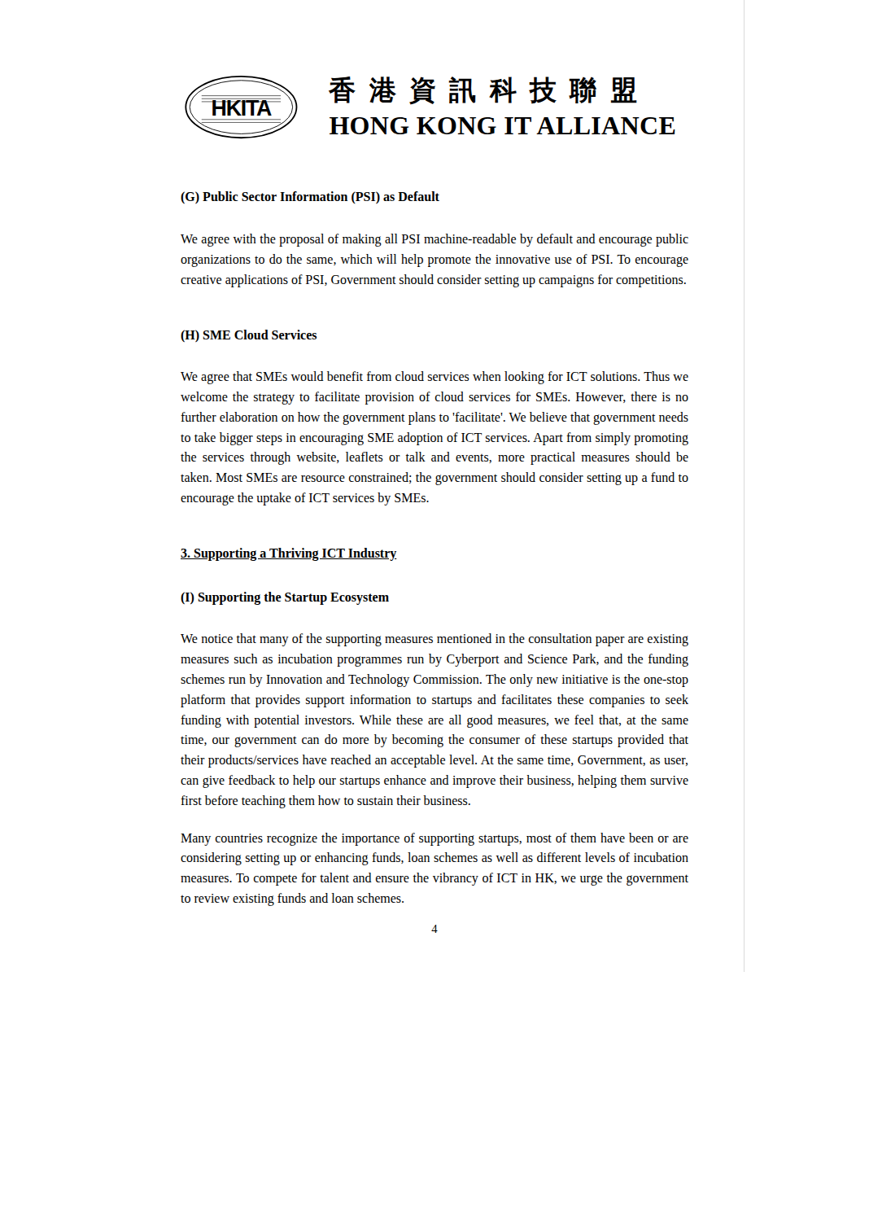HKITA
香 港 資 訊 科 技 聯 盟
HONG KONG IT ALLIANCE
(G) Public Sector Information (PSI) as Default
We agree with the proposal of making all PSI machine-readable by default and encourage public organizations to do the same, which will help promote the innovative use of PSI. To encourage creative applications of PSI, Government should consider setting up campaigns for competitions.
(H) SME Cloud Services
We agree that SMEs would benefit from cloud services when looking for ICT solutions. Thus we welcome the strategy to facilitate provision of cloud services for SMEs. However, there is no further elaboration on how the government plans to 'facilitate'. We believe that government needs to take bigger steps in encouraging SME adoption of ICT services. Apart from simply promoting the services through website, leaflets or talk and events, more practical measures should be taken. Most SMEs are resource constrained; the government should consider setting up a fund to encourage the uptake of ICT services by SMEs.
3. Supporting a Thriving ICT Industry
(I) Supporting the Startup Ecosystem
We notice that many of the supporting measures mentioned in the consultation paper are existing measures such as incubation programmes run by Cyberport and Science Park, and the funding schemes run by Innovation and Technology Commission. The only new initiative is the one-stop platform that provides support information to startups and facilitates these companies to seek funding with potential investors. While these are all good measures, we feel that, at the same time, our government can do more by becoming the consumer of these startups provided that their products/services have reached an acceptable level. At the same time, Government, as user, can give feedback to help our startups enhance and improve their business, helping them survive first before teaching them how to sustain their business.
Many countries recognize the importance of supporting startups, most of them have been or are considering setting up or enhancing funds, loan schemes as well as different levels of incubation measures. To compete for talent and ensure the vibrancy of ICT in HK, we urge the government to review existing funds and loan schemes.
4